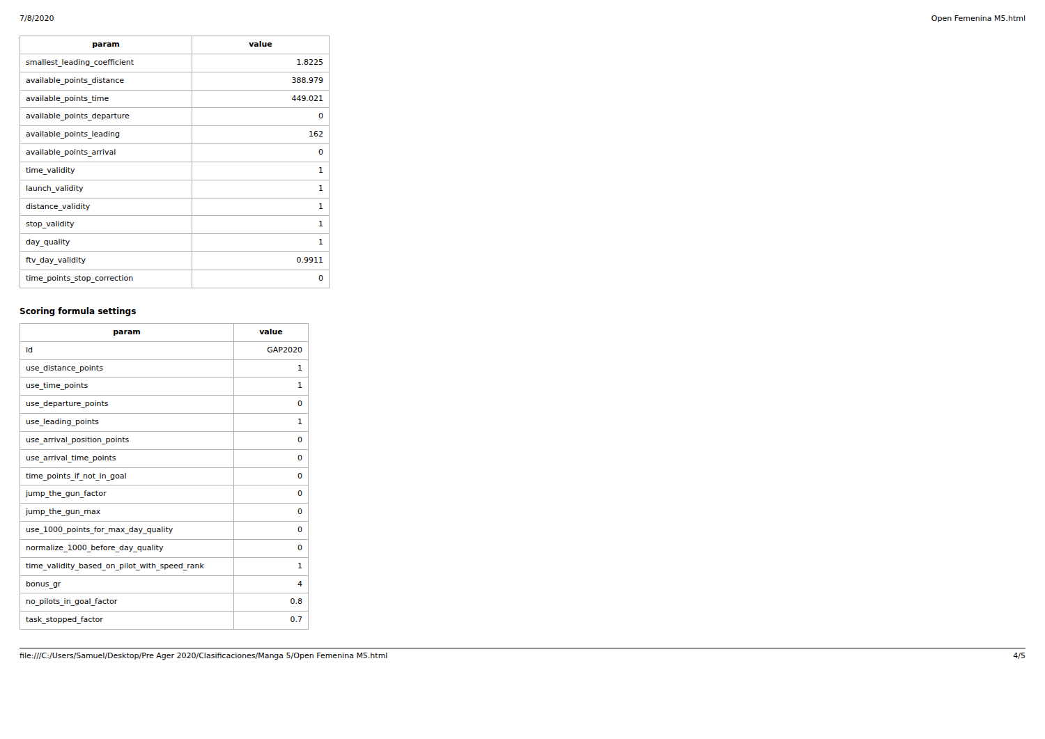7/8/2020 Open Femenina M5.html
| param | value |
| --- | --- |
| smallest_leading_coefficient | 1.8225 |
| available_points_distance | 388.979 |
| available_points_time | 449.021 |
| available_points_departure | 0 |
| available_points_leading | 162 |
| available_points_arrival | 0 |
| time_validity | 1 |
| launch_validity | 1 |
| distance_validity | 1 |
| stop_validity | 1 |
| day_quality | 1 |
| ftv_day_validity | 0.9911 |
| time_points_stop_correction | 0 |
Scoring formula settings
| param | value |
| --- | --- |
| id | GAP2020 |
| use_distance_points | 1 |
| use_time_points | 1 |
| use_departure_points | 0 |
| use_leading_points | 1 |
| use_arrival_position_points | 0 |
| use_arrival_time_points | 0 |
| time_points_if_not_in_goal | 0 |
| jump_the_gun_factor | 0 |
| jump_the_gun_max | 0 |
| use_1000_points_for_max_day_quality | 0 |
| normalize_1000_before_day_quality | 0 |
| time_validity_based_on_pilot_with_speed_rank | 1 |
| bonus_gr | 4 |
| no_pilots_in_goal_factor | 0.8 |
| task_stopped_factor | 0.7 |
file:///C:/Users/Samuel/Desktop/Pre Ager 2020/Clasificaciones/Manga 5/Open Femenina M5.html 4/5